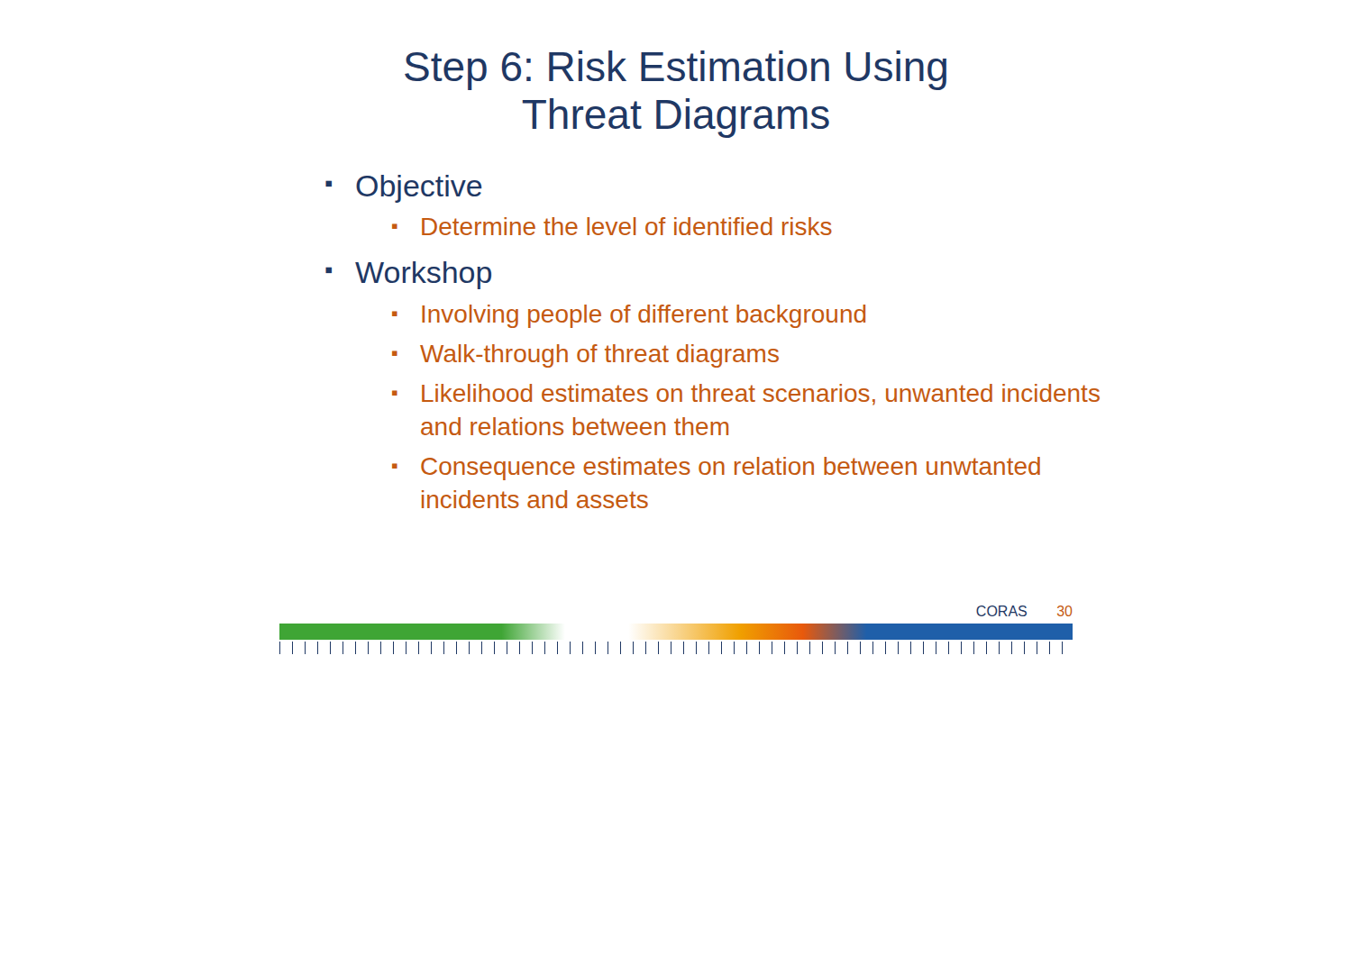Step 6: Risk Estimation Using
Threat Diagrams
Objective
Determine the level of identified risks
Workshop
Involving people of different background
Walk-through of threat diagrams
Likelihood estimates on threat scenarios, unwanted incidents and relations between them
Consequence estimates on relation between unwtanted incidents and assets
CORAS 30